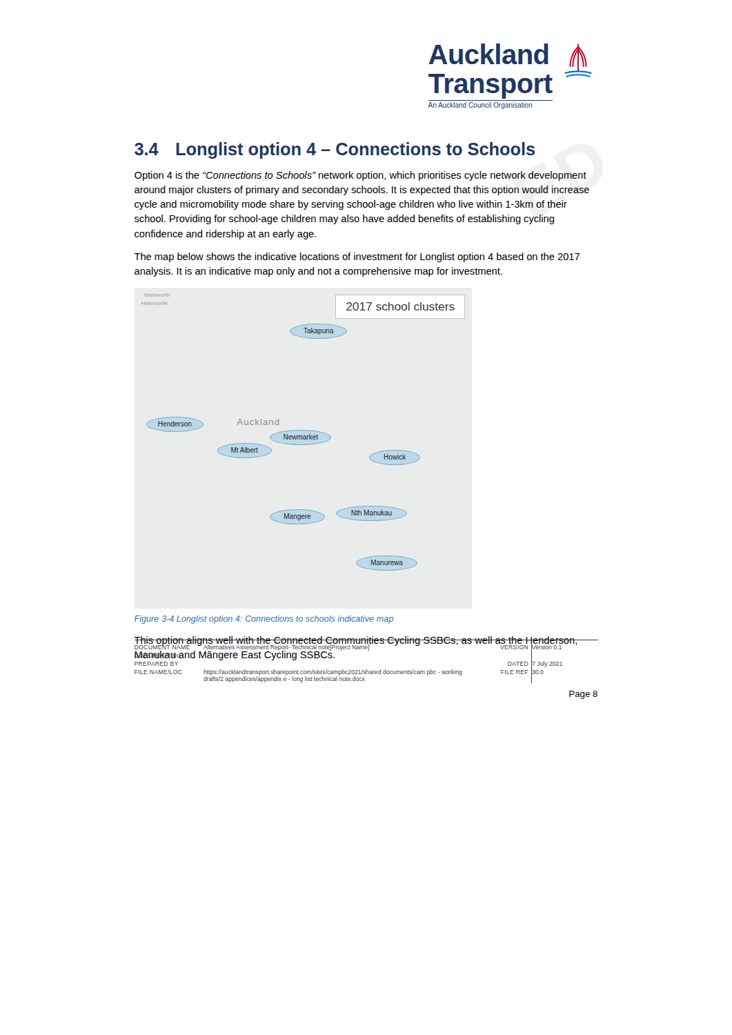ED
Auckland Transport An Auckland Council Organisation
3.4 Longlist option 4 – Connections to Schools
Option 4 is the “Connections to Schools” network option, which prioritises cycle network development around major clusters of primary and secondary schools. It is expected that this option would increase cycle and micromobility mode share by serving school-age children who live within 1-3km of their school. Providing for school-age children may also have added benefits of establishing cycling confidence and ridership at an early age.
The map below shows the indicative locations of investment for Longlist option 4 based on the 2017 analysis. It is an indicative map only and not a comprehensive map for investment.
2017 school clusters
Warkworth Helensville Auckland Takapuna Henderson Mt Albert Newmarket Howick Mangere Nth Manukau Manurewa
Figure 3-4 Longlist option 4: Connections to schools indicative map
This option aligns well with the Connected Communities Cycling SSBCs, as well as the Henderson, Manukau and Māngere East Cycling SSBCs.
| DOCUMENT NAME | Alternatives Assessment Report- Technical note[Project Name] | VERSION | Version 0.1 |
| DOCUMENT No. | | | |
| PREPARED BY | | DATED | 7 July 2021 |
| FILE NAME/LOC | https://aucklandtransport.sharepoint.com/sites/campbc2021/shared documents/cam pbc - working drafts/2 appendices/appendix e - long list technical note.docx | FILE REF | 30.0 |
Page 8